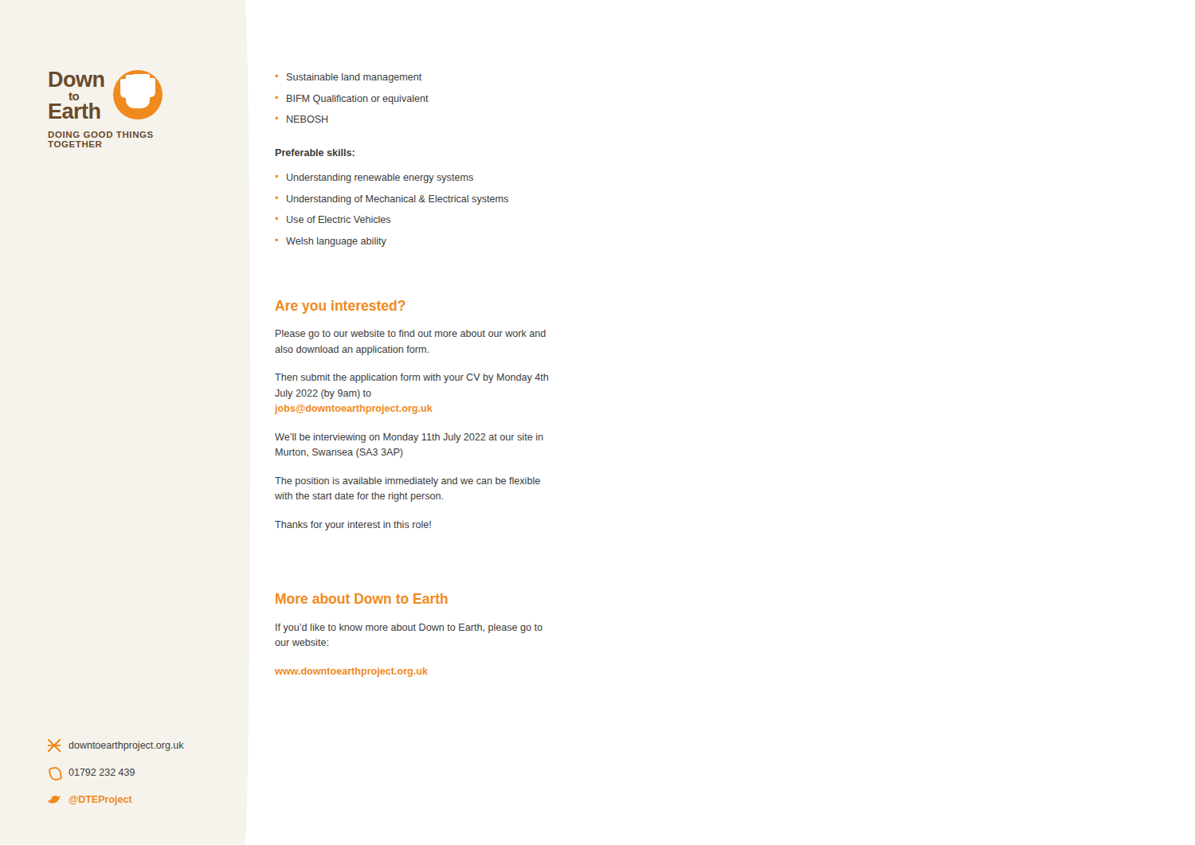Downto Earth
Doing good things together
Sustainable land management
BIFM Qualification or equivalent
NEBOSH
Preferable skills:
Understanding renewable energy systems
Understanding of Mechanical & Electrical systems
Use of Electric Vehicles
Welsh language ability
Are you interested?
Please go to our website to find out more about our work and also download an application form.
Then submit the application form with your CV by Monday 4th July 2022 (by 9am) to
jobs@downtoearthproject.org.uk
We’ll be interviewing on Monday 11th July 2022 at our site in Murton, Swansea (SA3 3AP)
The position is available immediately and we can be flexible with the start date for the right person.
Thanks for your interest in this role!
More about Down to Earth
If you’d like to know more about Down to Earth, please go to our website:
www.downtoearthproject.org.uk
downtoearthproject.org.uk
01792 232 439
@DTEProject